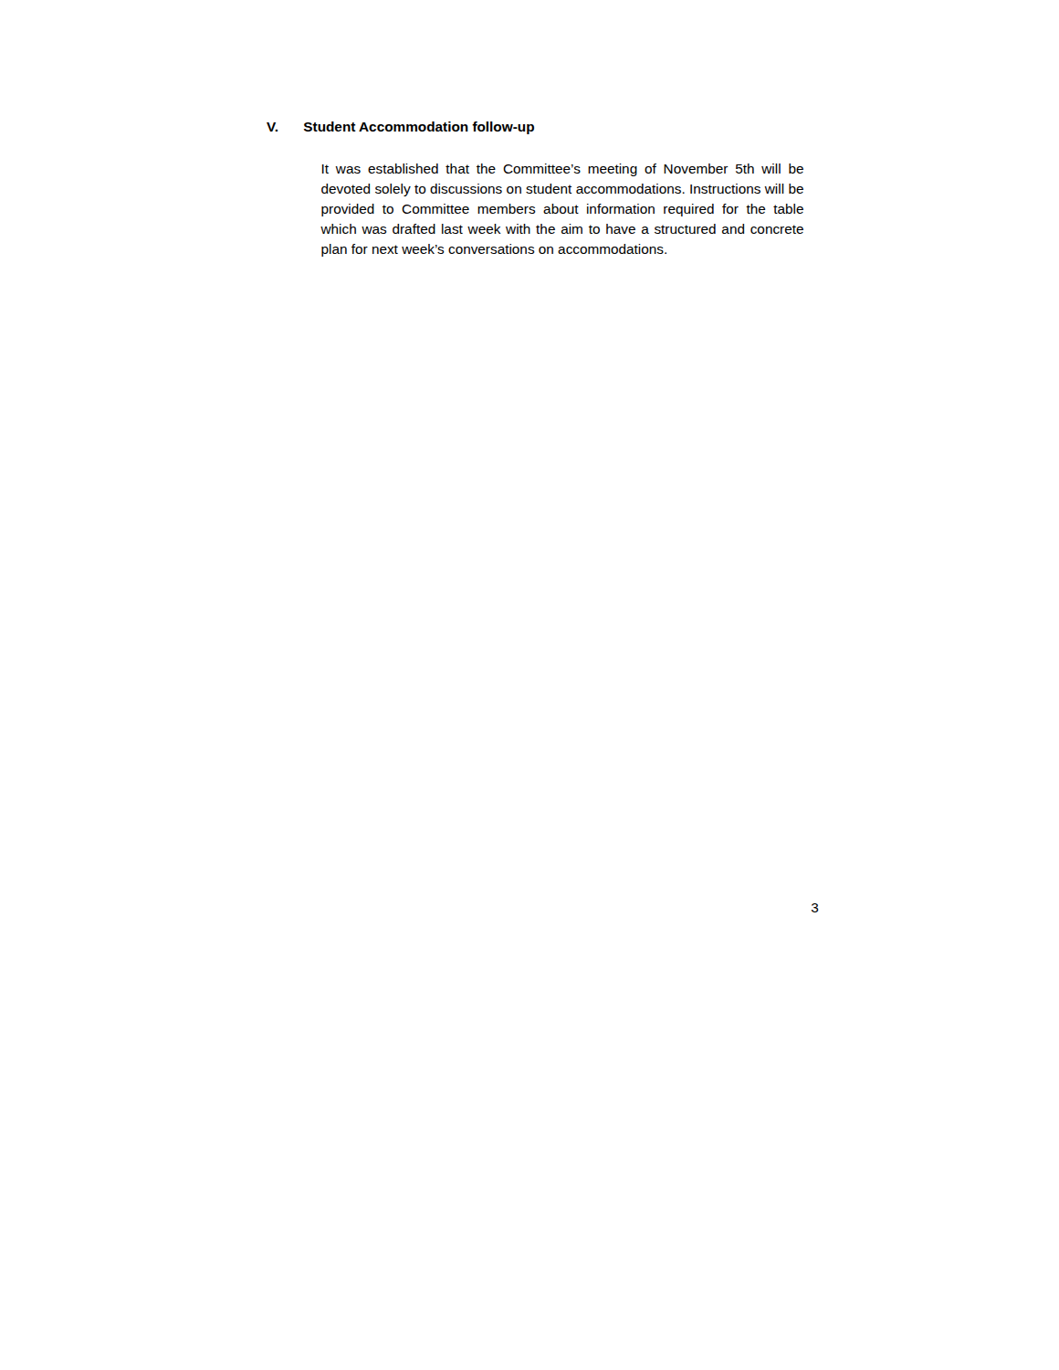V. Student Accommodation follow-up
It was established that the Committee’s meeting of November 5th will be devoted solely to discussions on student accommodations. Instructions will be provided to Committee members about information required for the table which was drafted last week with the aim to have a structured and concrete plan for next week’s conversations on accommodations.
3